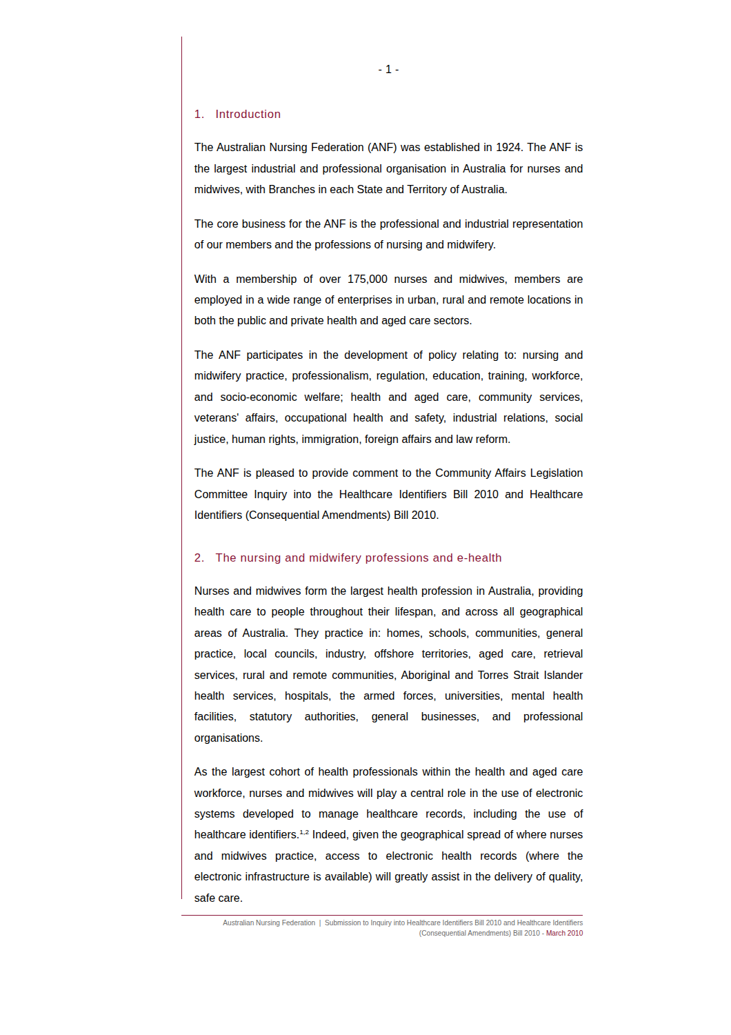- 1 -
1. Introduction
The Australian Nursing Federation (ANF) was established in 1924. The ANF is the largest industrial and professional organisation in Australia for nurses and midwives, with Branches in each State and Territory of Australia.
The core business for the ANF is the professional and industrial representation of our members and the professions of nursing and midwifery.
With a membership of over 175,000 nurses and midwives, members are employed in a wide range of enterprises in urban, rural and remote locations in both the public and private health and aged care sectors.
The ANF participates in the development of policy relating to: nursing and midwifery practice, professionalism, regulation, education, training, workforce, and socio-economic welfare; health and aged care, community services, veterans' affairs, occupational health and safety, industrial relations, social justice, human rights, immigration, foreign affairs and law reform.
The ANF is pleased to provide comment to the Community Affairs Legislation Committee Inquiry into the Healthcare Identifiers Bill 2010 and Healthcare Identifiers (Consequential Amendments) Bill 2010.
2. The nursing and midwifery professions and e-health
Nurses and midwives form the largest health profession in Australia, providing health care to people throughout their lifespan, and across all geographical areas of Australia. They practice in: homes, schools, communities, general practice, local councils, industry, offshore territories, aged care, retrieval services, rural and remote communities, Aboriginal and Torres Strait Islander health services, hospitals, the armed forces, universities, mental health facilities, statutory authorities, general businesses, and professional organisations.
As the largest cohort of health professionals within the health and aged care workforce, nurses and midwives will play a central role in the use of electronic systems developed to manage healthcare records, including the use of healthcare identifiers.1,2 Indeed, given the geographical spread of where nurses and midwives practice, access to electronic health records (where the electronic infrastructure is available) will greatly assist in the delivery of quality, safe care.
Australian Nursing Federation | Submission to Inquiry into Healthcare Identifiers Bill 2010 and Healthcare Identifiers
(Consequential Amendments) Bill 2010 - March 2010